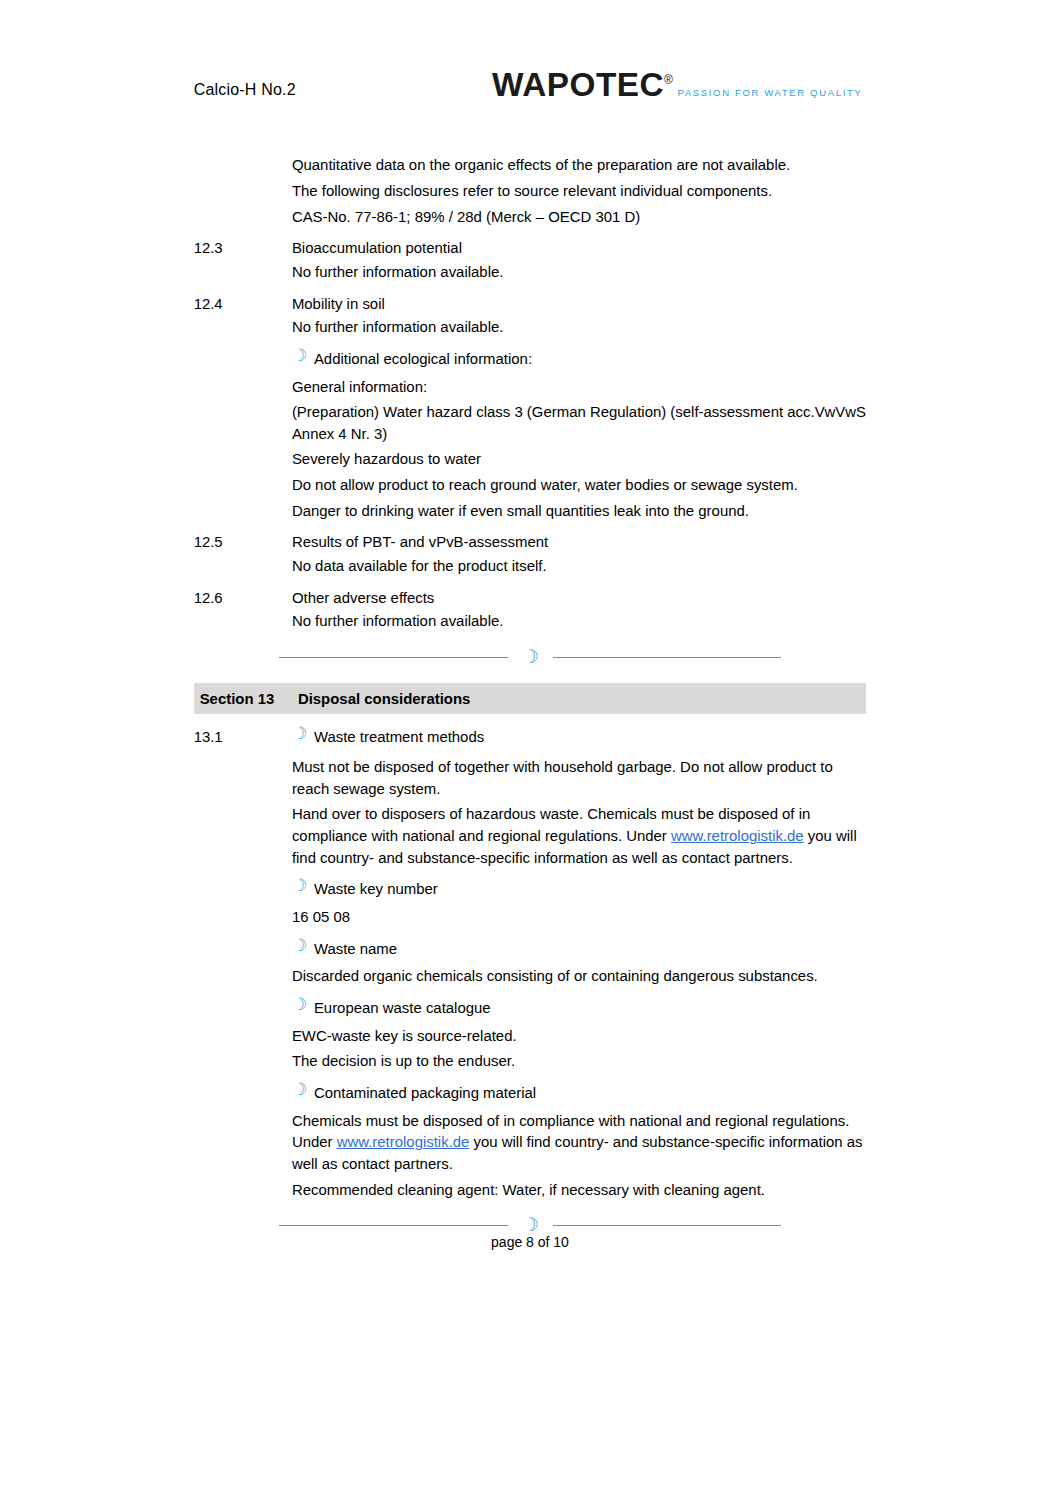Calcio-H No.2
WAPOTEC® Passion for water quality
Quantitative data on the organic effects of the preparation are not available.
The following disclosures refer to source relevant individual components.
CAS-No. 77-86-1; 89% / 28d (Merck – OECD 301 D)
12.3
Bioaccumulation potential
No further information available.
12.4
Mobility in soil
No further information available.
Additional ecological information:
General information:
(Preparation) Water hazard class 3 (German Regulation) (self-assessment acc.VwVwS Annex 4 Nr. 3)
Severely hazardous to water
Do not allow product to reach ground water, water bodies or sewage system.
Danger to drinking water if even small quantities leak into the ground.
12.5
Results of PBT- and vPvB-assessment
No data available for the product itself.
12.6
Other adverse effects
No further information available.
☽
Section 13
Disposal considerations
13.1
Waste treatment methods
Must not be disposed of together with household garbage. Do not allow product to reach sewage system.
Hand over to disposers of hazardous waste. Chemicals must be disposed of in compliance with national and regional regulations. Under www.retrologistik.de you will find country- and substance-specific information as well as contact partners.
Waste key number
16 05 08
Waste name
Discarded organic chemicals consisting of or containing dangerous substances.
European waste catalogue
EWC-waste key is source-related.
The decision is up to the enduser.
Contaminated packaging material
Chemicals must be disposed of in compliance with national and regional regulations. Under www.retrologistik.de you will find country- and substance-specific information as well as contact partners.
Recommended cleaning agent: Water, if necessary with cleaning agent.
☽
page 8 of 10